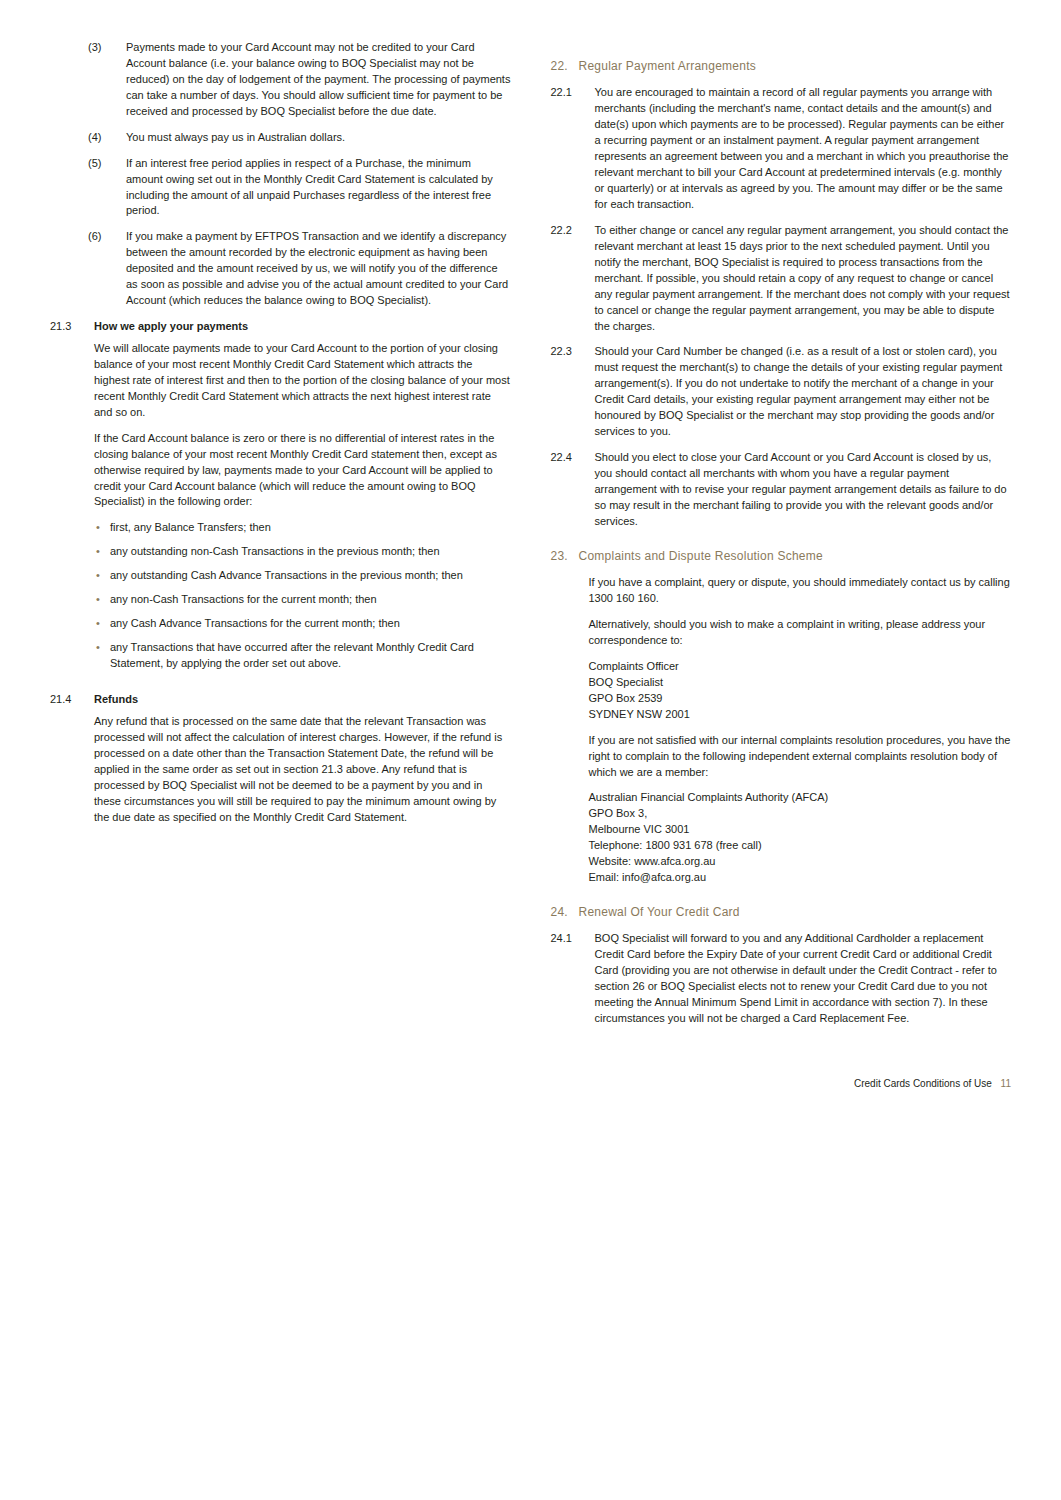(3)
Payments made to your Card Account may not be credited to your Card Account balance (i.e. your balance owing to BOQ Specialist may not be reduced) on the day of lodgement of the payment. The processing of payments can take a number of days. You should allow sufficient time for payment to be received and processed by BOQ Specialist before the due date.
(4)
You must always pay us in Australian dollars.
(5)
If an interest free period applies in respect of a Purchase, the minimum amount owing set out in the Monthly Credit Card Statement is calculated by including the amount of all unpaid Purchases regardless of the interest free period.
(6)
If you make a payment by EFTPOS Transaction and we identify a discrepancy between the amount recorded by the electronic equipment as having been deposited and the amount received by us, we will notify you of the difference as soon as possible and advise you of the actual amount credited to your Card Account (which reduces the balance owing to BOQ Specialist).
21.3
How we apply your payments
We will allocate payments made to your Card Account to the portion of your closing balance of your most recent Monthly Credit Card Statement which attracts the highest rate of interest first and then to the portion of the closing balance of your most recent Monthly Credit Card Statement which attracts the next highest interest rate and so on.
If the Card Account balance is zero or there is no differential of interest rates in the closing balance of your most recent Monthly Credit Card statement then, except as otherwise required by law, payments made to your Card Account will be applied to credit your Card Account balance (which will reduce the amount owing to BOQ Specialist) in the following order:
first, any Balance Transfers; then
any outstanding non-Cash Transactions in the previous month; then
any outstanding Cash Advance Transactions in the previous month; then
any non-Cash Transactions for the current month; then
any Cash Advance Transactions for the current month; then
any Transactions that have occurred after the relevant Monthly Credit Card Statement, by applying the order set out above.
21.4
Refunds
Any refund that is processed on the same date that the relevant Transaction was processed will not affect the calculation of interest charges. However, if the refund is processed on a date other than the Transaction Statement Date, the refund will be applied in the same order as set out in section 21.3 above. Any refund that is processed by BOQ Specialist will not be deemed to be a payment by you and in these circumstances you will still be required to pay the minimum amount owing by the due date as specified on the Monthly Credit Card Statement.
22. Regular Payment Arrangements
22.1
You are encouraged to maintain a record of all regular payments you arrange with merchants (including the merchant's name, contact details and the amount(s) and date(s) upon which payments are to be processed). Regular payments can be either a recurring payment or an instalment payment. A regular payment arrangement represents an agreement between you and a merchant in which you preauthorise the relevant merchant to bill your Card Account at predetermined intervals (e.g. monthly or quarterly) or at intervals as agreed by you. The amount may differ or be the same for each transaction.
22.2
To either change or cancel any regular payment arrangement, you should contact the relevant merchant at least 15 days prior to the next scheduled payment. Until you notify the merchant, BOQ Specialist is required to process transactions from the merchant. If possible, you should retain a copy of any request to change or cancel any regular payment arrangement. If the merchant does not comply with your request to cancel or change the regular payment arrangement, you may be able to dispute the charges.
22.3
Should your Card Number be changed (i.e. as a result of a lost or stolen card), you must request the merchant(s) to change the details of your existing regular payment arrangement(s). If you do not undertake to notify the merchant of a change in your Credit Card details, your existing regular payment arrangement may either not be honoured by BOQ Specialist or the merchant may stop providing the goods and/or services to you.
22.4
Should you elect to close your Card Account or you Card Account is closed by us, you should contact all merchants with whom you have a regular payment arrangement with to revise your regular payment arrangement details as failure to do so may result in the merchant failing to provide you with the relevant goods and/or services.
23. Complaints and Dispute Resolution Scheme
If you have a complaint, query or dispute, you should immediately contact us by calling 1300 160 160.
Alternatively, should you wish to make a complaint in writing, please address your correspondence to:
Complaints Officer
BOQ Specialist
GPO Box 2539
SYDNEY NSW 2001
If you are not satisfied with our internal complaints resolution procedures, you have the right to complain to the following independent external complaints resolution body of which we are a member:
Australian Financial Complaints Authority (AFCA)
GPO Box 3,
Melbourne VIC 3001
Telephone: 1800 931 678 (free call)
Website: www.afca.org.au
Email: info@afca.org.au
24. Renewal Of Your Credit Card
24.1
BOQ Specialist will forward to you and any Additional Cardholder a replacement Credit Card before the Expiry Date of your current Credit Card or additional Credit Card (providing you are not otherwise in default under the Credit Contract - refer to section 26 or BOQ Specialist elects not to renew your Credit Card due to you not meeting the Annual Minimum Spend Limit in accordance with section 7). In these circumstances you will not be charged a Card Replacement Fee.
Credit Cards Conditions of Use 11